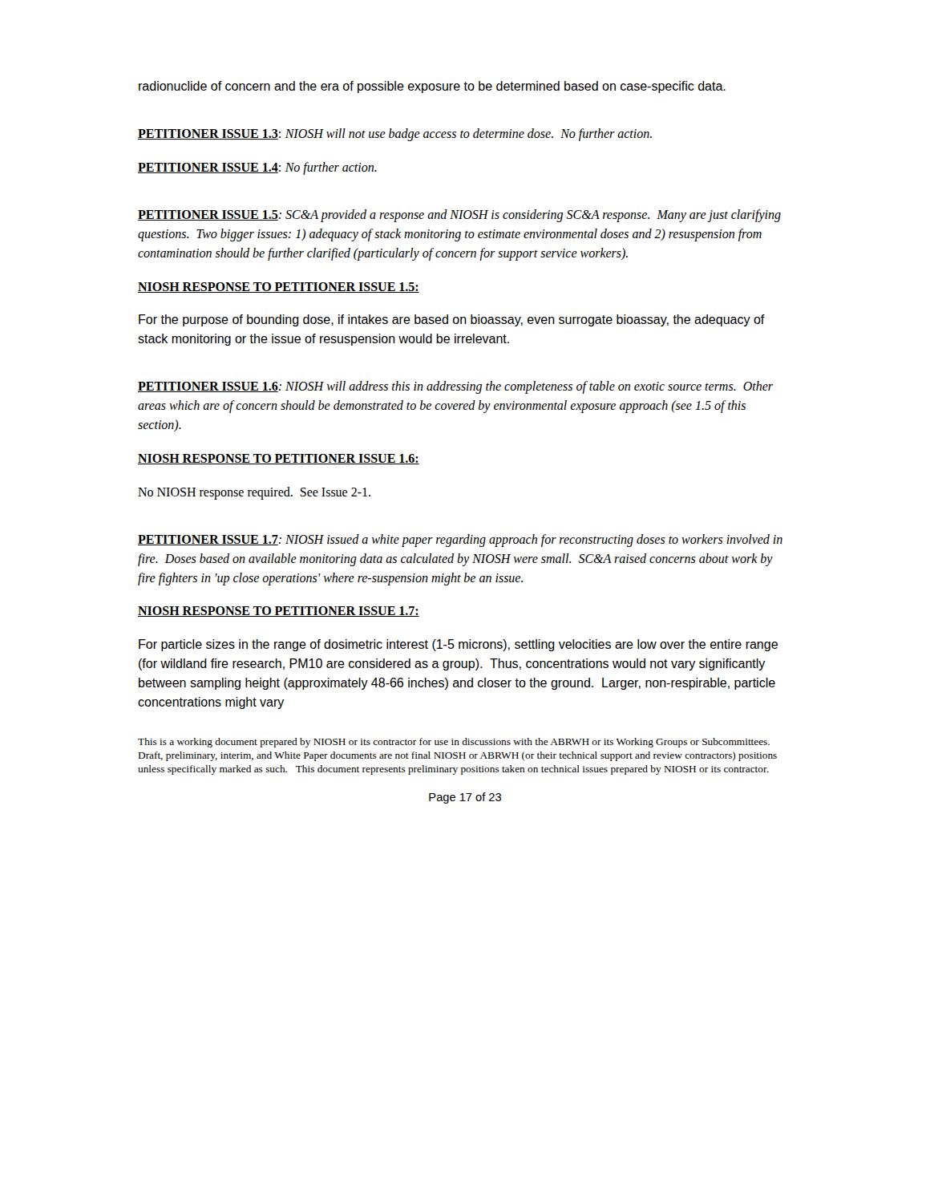radionuclide of concern and the era of possible exposure to be determined based on case-specific data.
PETITIONER ISSUE 1.3: NIOSH will not use badge access to determine dose. No further action.
PETITIONER ISSUE 1.4: No further action.
PETITIONER ISSUE 1.5: SC&A provided a response and NIOSH is considering SC&A response. Many are just clarifying questions. Two bigger issues: 1) adequacy of stack monitoring to estimate environmental doses and 2) resuspension from contamination should be further clarified (particularly of concern for support service workers).
NIOSH RESPONSE TO PETITIONER ISSUE 1.5:
For the purpose of bounding dose, if intakes are based on bioassay, even surrogate bioassay, the adequacy of stack monitoring or the issue of resuspension would be irrelevant.
PETITIONER ISSUE 1.6: NIOSH will address this in addressing the completeness of table on exotic source terms. Other areas which are of concern should be demonstrated to be covered by environmental exposure approach (see 1.5 of this section).
NIOSH RESPONSE TO PETITIONER ISSUE 1.6:
No NIOSH response required. See Issue 2-1.
PETITIONER ISSUE 1.7: NIOSH issued a white paper regarding approach for reconstructing doses to workers involved in fire. Doses based on available monitoring data as calculated by NIOSH were small. SC&A raised concerns about work by fire fighters in 'up close operations' where re-suspension might be an issue.
NIOSH RESPONSE TO PETITIONER ISSUE 1.7:
For particle sizes in the range of dosimetric interest (1-5 microns), settling velocities are low over the entire range (for wildland fire research, PM10 are considered as a group). Thus, concentrations would not vary significantly between sampling height (approximately 48-66 inches) and closer to the ground. Larger, non-respirable, particle concentrations might vary
This is a working document prepared by NIOSH or its contractor for use in discussions with the ABRWH or its Working Groups or Subcommittees. Draft, preliminary, interim, and White Paper documents are not final NIOSH or ABRWH (or their technical support and review contractors) positions unless specifically marked as such. This document represents preliminary positions taken on technical issues prepared by NIOSH or its contractor.
Page 17 of 23